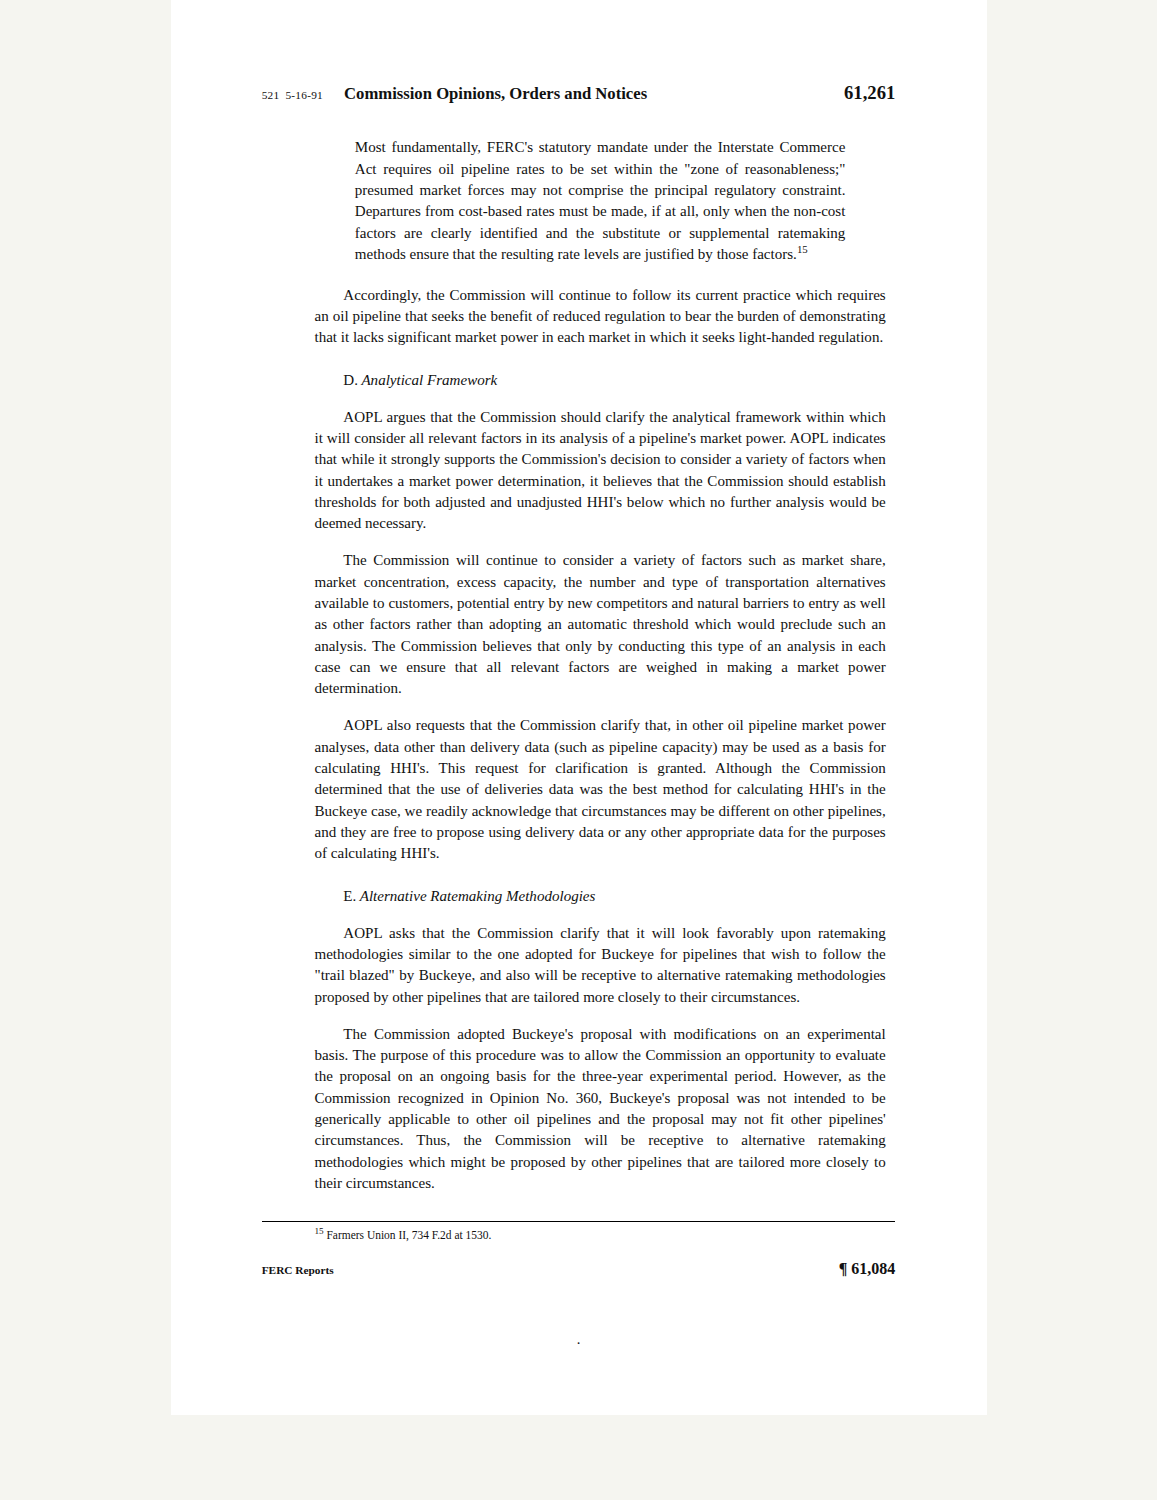521 5-16-91 Commission Opinions, Orders and Notices 61,261
Most fundamentally, FERC's statutory mandate under the Interstate Commerce Act requires oil pipeline rates to be set within the "zone of reasonableness;" presumed market forces may not comprise the principal regulatory constraint. Departures from cost-based rates must be made, if at all, only when the non-cost factors are clearly identified and the substitute or supplemental ratemaking methods ensure that the resulting rate levels are justified by those factors.15
Accordingly, the Commission will continue to follow its current practice which requires an oil pipeline that seeks the benefit of reduced regulation to bear the burden of demonstrating that it lacks significant market power in each market in which it seeks light-handed regulation.
D. Analytical Framework
AOPL argues that the Commission should clarify the analytical framework within which it will consider all relevant factors in its analysis of a pipeline's market power. AOPL indicates that while it strongly supports the Commission's decision to consider a variety of factors when it undertakes a market power determination, it believes that the Commission should establish thresholds for both adjusted and unadjusted HHI's below which no further analysis would be deemed necessary.
The Commission will continue to consider a variety of factors such as market share, market concentration, excess capacity, the number and type of transportation alternatives available to customers, potential entry by new competitors and natural barriers to entry as well as other factors rather than adopting an automatic threshold which would preclude such an analysis. The Commission believes that only by conducting this type of an analysis in each case can we ensure that all relevant factors are weighed in making a market power determination.
AOPL also requests that the Commission clarify that, in other oil pipeline market power analyses, data other than delivery data (such as pipeline capacity) may be used as a basis for calculating HHI's. This request for clarification is granted. Although the Commission determined that the use of deliveries data was the best method for calculating HHI's in the Buckeye case, we readily acknowledge that circumstances may be different on other pipelines, and they are free to propose using delivery data or any other appropriate data for the purposes of calculating HHI's.
E. Alternative Ratemaking Methodologies
AOPL asks that the Commission clarify that it will look favorably upon ratemaking methodologies similar to the one adopted for Buckeye for pipelines that wish to follow the "trail blazed" by Buckeye, and also will be receptive to alternative ratemaking methodologies proposed by other pipelines that are tailored more closely to their circumstances.
The Commission adopted Buckeye's proposal with modifications on an experimental basis. The purpose of this procedure was to allow the Commission an opportunity to evaluate the proposal on an ongoing basis for the three-year experimental period. However, as the Commission recognized in Opinion No. 360, Buckeye's proposal was not intended to be generically applicable to other oil pipelines and the proposal may not fit other pipelines' circumstances. Thus, the Commission will be receptive to alternative ratemaking methodologies which might be proposed by other pipelines that are tailored more closely to their circumstances.
15 Farmers Union II, 734 F.2d at 1530.
FERC Reports ¶ 61,084
.